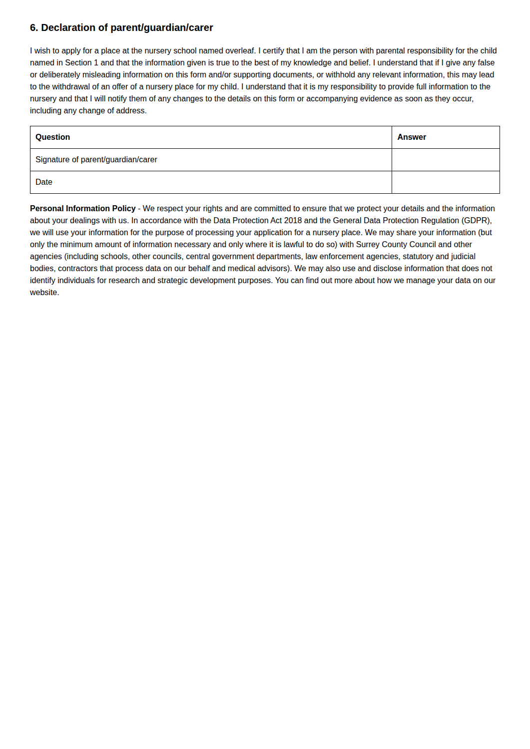6. Declaration of parent/guardian/carer
I wish to apply for a place at the nursery school named overleaf. I certify that I am the person with parental responsibility for the child named in Section 1 and that the information given is true to the best of my knowledge and belief. I understand that if I give any false or deliberately misleading information on this form and/or supporting documents, or withhold any relevant information, this may lead to the withdrawal of an offer of a nursery place for my child. I understand that it is my responsibility to provide full information to the nursery and that I will notify them of any changes to the details on this form or accompanying evidence as soon as they occur, including any change of address.
| Question | Answer |
| --- | --- |
| Signature of parent/guardian/carer | |
| Date | |
Personal Information Policy - We respect your rights and are committed to ensure that we protect your details and the information about your dealings with us. In accordance with the Data Protection Act 2018 and the General Data Protection Regulation (GDPR), we will use your information for the purpose of processing your application for a nursery place. We may share your information (but only the minimum amount of information necessary and only where it is lawful to do so) with Surrey County Council and other agencies (including schools, other councils, central government departments, law enforcement agencies, statutory and judicial bodies, contractors that process data on our behalf and medical advisors). We may also use and disclose information that does not identify individuals for research and strategic development purposes. You can find out more about how we manage your data on our website.